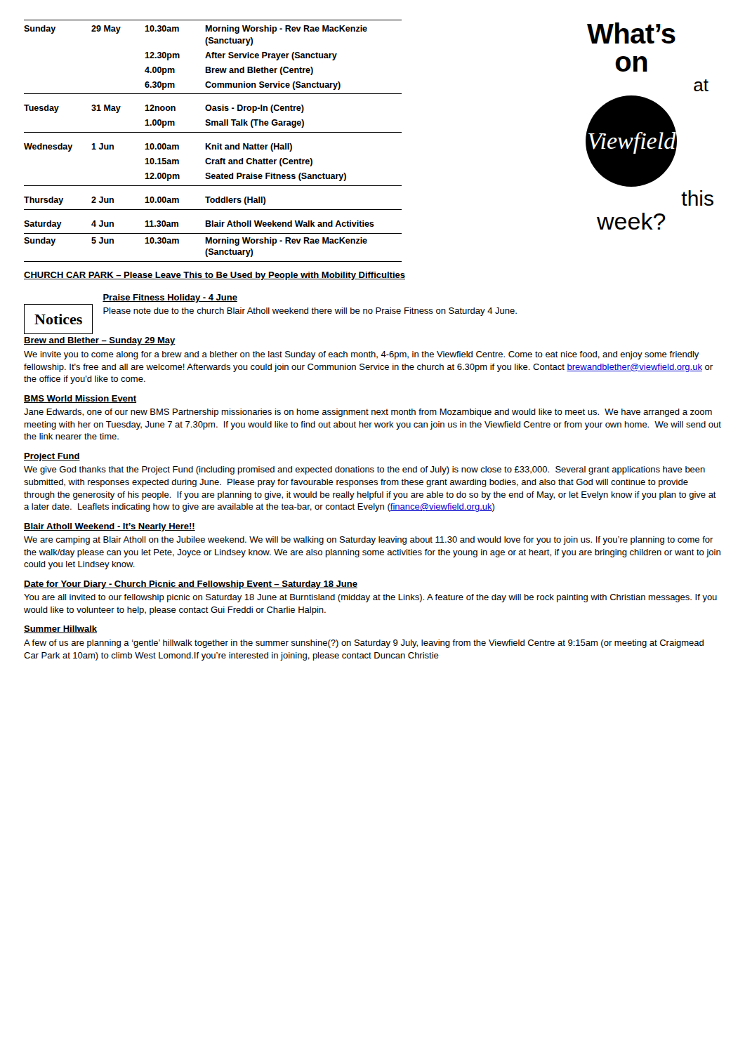| Sunday | 29 May | 10.30am | Morning Worship - Rev Rae MacKenzie (Sanctuary) |
| | | 12.30pm | After Service Prayer (Sanctuary |
| | | 4.00pm | Brew and Blether (Centre) |
| | | 6.30pm | Communion Service (Sanctuary) |
| Tuesday | 31 May | 12noon | Oasis - Drop-In (Centre) |
| | | 1.00pm | Small Talk (The Garage) |
| Wednesday | 1 Jun | 10.00am | Knit and Natter (Hall) |
| | | 10.15am | Craft and Chatter (Centre) |
| | | 12.00pm | Seated Praise Fitness (Sanctuary) |
| Thursday | 2 Jun | 10.00am | Toddlers (Hall) |
| Saturday | 4 Jun | 11.30am | Blair Atholl Weekend Walk and Activities |
| Sunday | 5 Jun | 10.30am | Morning Worship - Rev Rae MacKenzie (Sanctuary) |
What’s
on
at
Viewfield
this
week?
CHURCH CAR PARK – Please Leave This to Be Used by People with Mobility Difficulties
Notices
Praise Fitness Holiday - 4 June
Please note due to the church Blair Atholl weekend there will be no Praise Fitness on Saturday 4 June.
Brew and Blether – Sunday 29 May
We invite you to come along for a brew and a blether on the last Sunday of each month, 4-6pm, in the Viewfield Centre. Come to eat nice food, and enjoy some friendly fellowship. It's free and all are welcome! Afterwards you could join our Communion Service in the church at 6.30pm if you like. Contact brewandblether@viewfield.org.uk or the office if you'd like to come.
BMS World Mission Event
Jane Edwards, one of our new BMS Partnership missionaries is on home assignment next month from Mozambique and would like to meet us. We have arranged a zoom meeting with her on Tuesday, June 7 at 7.30pm. If you would like to find out about her work you can join us in the Viewfield Centre or from your own home. We will send out the link nearer the time.
Project Fund
We give God thanks that the Project Fund (including promised and expected donations to the end of July) is now close to £33,000. Several grant applications have been submitted, with responses expected during June. Please pray for favourable responses from these grant awarding bodies, and also that God will continue to provide through the generosity of his people. If you are planning to give, it would be really helpful if you are able to do so by the end of May, or let Evelyn know if you plan to give at a later date. Leaflets indicating how to give are available at the tea-bar, or contact Evelyn (finance@viewfield.org.uk)
Blair Atholl Weekend - It’s Nearly Here!!
We are camping at Blair Atholl on the Jubilee weekend. We will be walking on Saturday leaving about 11.30 and would love for you to join us. If you’re planning to come for the walk/day please can you let Pete, Joyce or Lindsey know. We are also planning some activities for the young in age or at heart, if you are bringing children or want to join could you let Lindsey know.
Date for Your Diary - Church Picnic and Fellowship Event – Saturday 18 June
You are all invited to our fellowship picnic on Saturday 18 June at Burntisland (midday at the Links). A feature of the day will be rock painting with Christian messages. If you would like to volunteer to help, please contact Gui Freddi or Charlie Halpin.
Summer Hillwalk
A few of us are planning a ‘gentle’ hillwalk together in the summer sunshine(?) on Saturday 9 July, leaving from the Viewfield Centre at 9:15am (or meeting at Craigmead Car Park at 10am) to climb West Lomond.If you’re interested in joining, please contact Duncan Christie